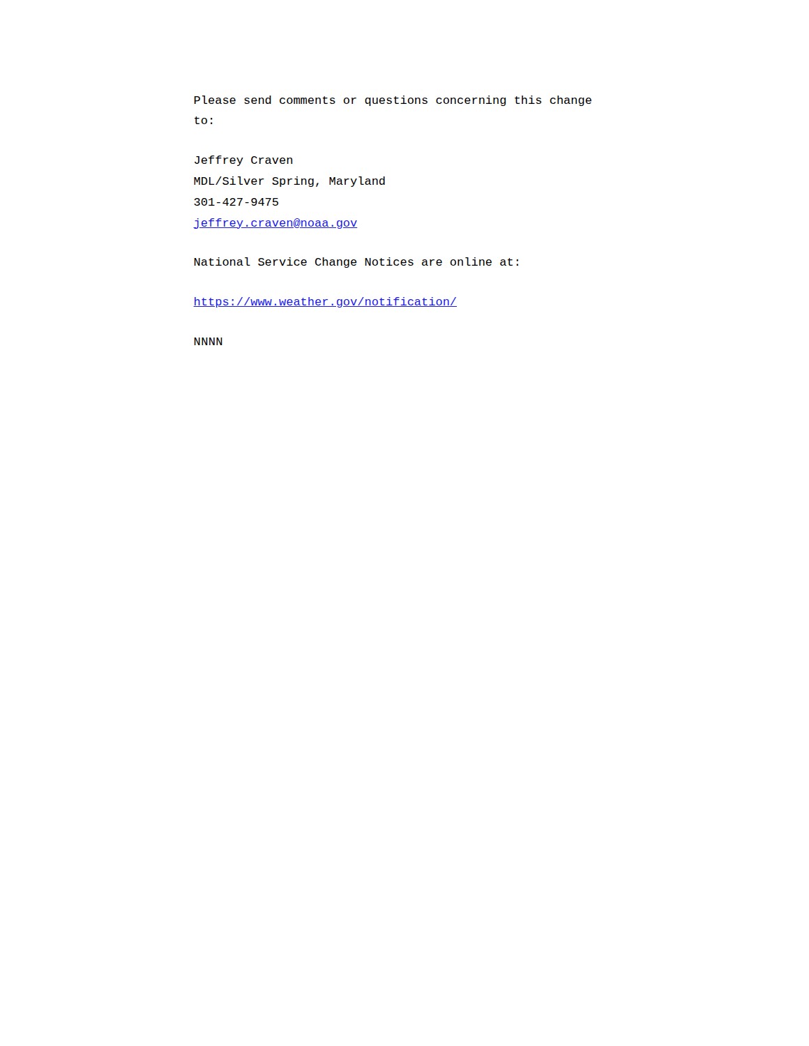Please send comments or questions concerning this change to:
Jeffrey Craven
MDL/Silver Spring, Maryland
301-427-9475
jeffrey.craven@noaa.gov
National Service Change Notices are online at:
https://www.weather.gov/notification/
NNNN